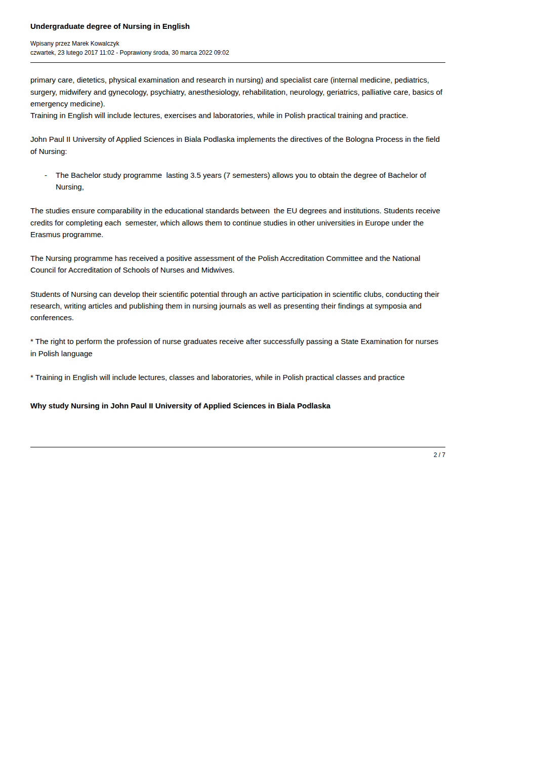Undergraduate degree of Nursing in English
Wpisany przez Marek Kowalczyk
czwartek, 23 lutego 2017 11:02 - Poprawiony środa, 30 marca 2022 09:02
primary care, dietetics, physical examination and research in nursing) and specialist care (internal medicine, pediatrics, surgery, midwifery and gynecology, psychiatry, anesthesiology, rehabilitation, neurology, geriatrics, palliative care, basics of emergency medicine).
Training in English will include lectures, exercises and laboratories, while in Polish practical training and practice.
John Paul II University of Applied Sciences in Biala Podlaska implements the directives of the Bologna Process in the field of Nursing:
The Bachelor study programme lasting 3.5 years (7 semesters) allows you to obtain the degree of Bachelor of Nursing,
The studies ensure comparability in the educational standards between the EU degrees and institutions. Students receive credits for completing each semester, which allows them to continue studies in other universities in Europe under the Erasmus programme.
The Nursing programme has received a positive assessment of the Polish Accreditation Committee and the National Council for Accreditation of Schools of Nurses and Midwives.
Students of Nursing can develop their scientific potential through an active participation in scientific clubs, conducting their research, writing articles and publishing them in nursing journals as well as presenting their findings at symposia and conferences.
* The right to perform the profession of nurse graduates receive after successfully passing a State Examination for nurses in Polish language
* Training in English will include lectures, classes and laboratories, while in Polish practical classes and practice
Why study Nursing in John Paul II University of Applied Sciences in Biala Podlaska
2 / 7